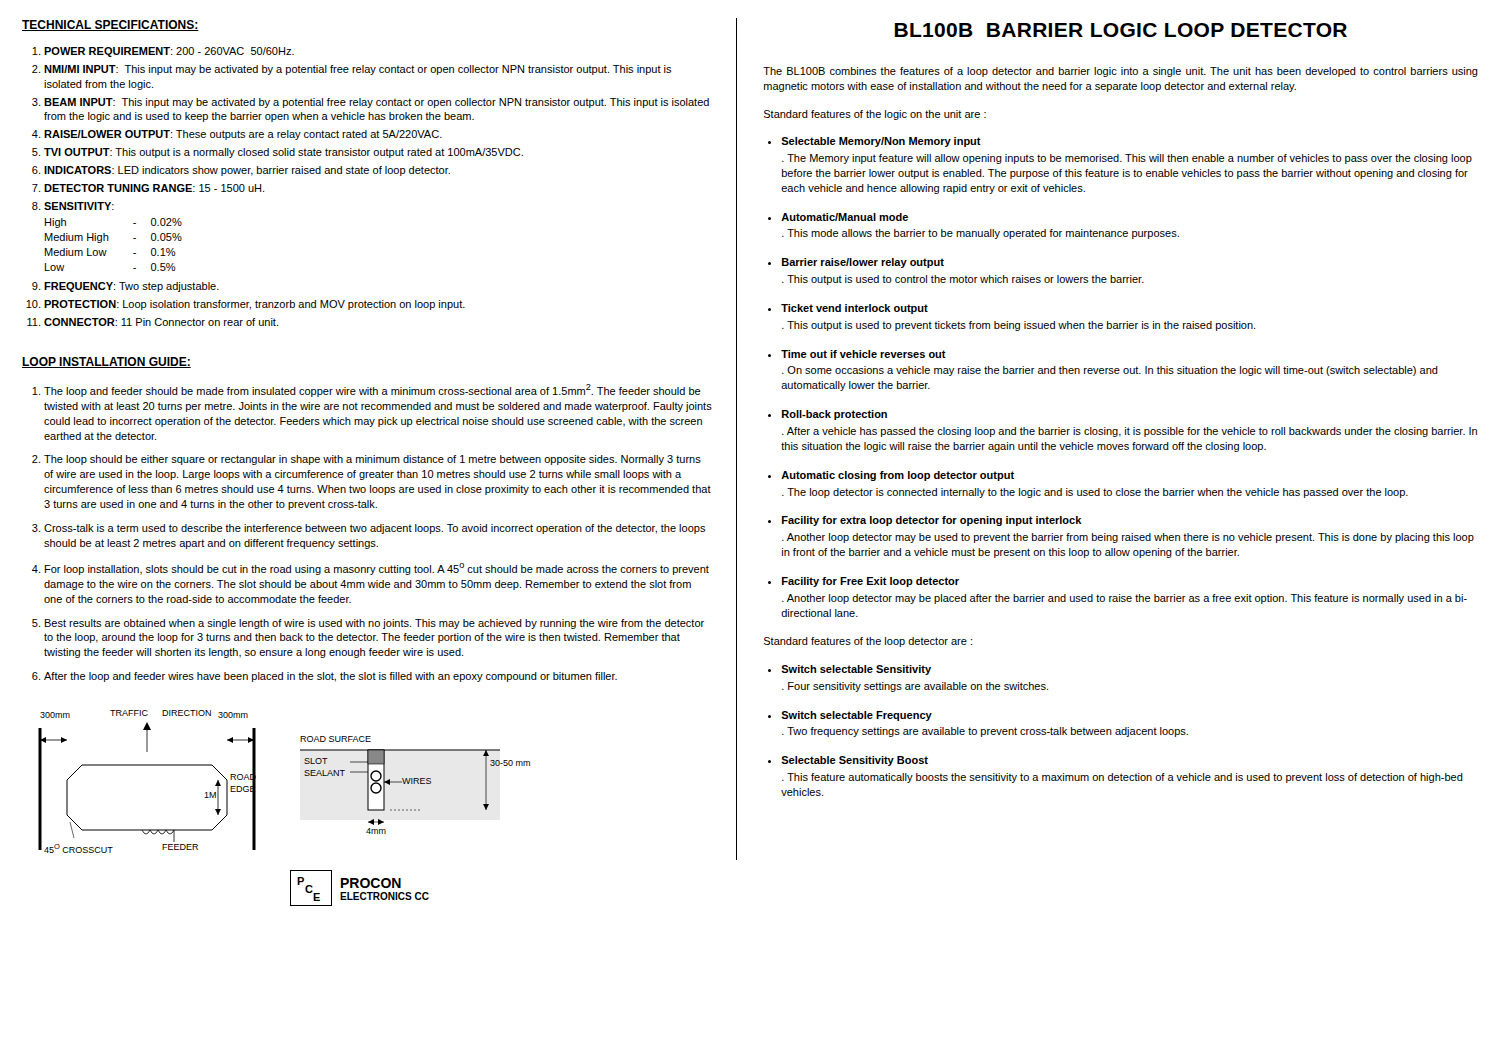TECHNICAL SPECIFICATIONS:
POWER REQUIREMENT: 200 - 260VAC 50/60Hz.
NMI/MI INPUT: This input may be activated by a potential free relay contact or open collector NPN transistor output. This input is isolated from the logic.
BEAM INPUT: This input may be activated by a potential free relay contact or open collector NPN transistor output. This input is isolated from the logic and is used to keep the barrier open when a vehicle has broken the beam.
RAISE/LOWER OUTPUT: These outputs are a relay contact rated at 5A/220VAC.
TVI OUTPUT: This output is a normally closed solid state transistor output rated at 100mA/35VDC.
INDICATORS: LED indicators show power, barrier raised and state of loop detector.
DETECTOR TUNING RANGE: 15 - 1500 uH.
SENSITIVITY:
| High | - | 0.02% |
| Medium High | - | 0.05% |
| Medium Low | - | 0.1% |
| Low | - | 0.5% |
FREQUENCY: Two step adjustable.
PROTECTION: Loop isolation transformer, tranzorb and MOV protection on loop input.
CONNECTOR: 11 Pin Connector on rear of unit.
LOOP INSTALLATION GUIDE:
The loop and feeder should be made from insulated copper wire with a minimum cross-sectional area of 1.5mm2. The feeder should be twisted with at least 20 turns per metre. Joints in the wire are not recommended and must be soldered and made waterproof. Faulty joints could lead to incorrect operation of the detector. Feeders which may pick up electrical noise should use screened cable, with the screen earthed at the detector.
The loop should be either square or rectangular in shape with a minimum distance of 1 metre between opposite sides. Normally 3 turns of wire are used in the loop. Large loops with a circumference of greater than 10 metres should use 2 turns while small loops with a circumference of less than 6 metres should use 4 turns. When two loops are used in close proximity to each other it is recommended that 3 turns are used in one and 4 turns in the other to prevent cross-talk.
Cross-talk is a term used to describe the interference between two adjacent loops. To avoid incorrect operation of the detector, the loops should be at least 2 metres apart and on different frequency settings.
For loop installation, slots should be cut in the road using a masonry cutting tool. A 45o cut should be made across the corners to prevent damage to the wire on the corners. The slot should be about 4mm wide and 30mm to 50mm deep. Remember to extend the slot from one of the corners to the road-side to accommodate the feeder.
Best results are obtained when a single length of wire is used with no joints. This may be achieved by running the wire from the detector to the loop, around the loop for 3 turns and then back to the detector. The feeder portion of the wire is then twisted. Remember that twisting the feeder will shorten its length, so ensure a long enough feeder wire is used.
After the loop and feeder wires have been placed in the slot, the slot is filled with an epoxy compound or bitumen filler.
300mm 300mm TRAFFIC DIRECTION ROAD EDGE 1M 45O CROSSCUT FEEDER
ROAD SURFACE SLOT SEALANT WIRES 30-50 mm 4mm
P C E
PROCONELECTRONICS CC
BL100B BARRIER LOGIC LOOP DETECTOR
The BL100B combines the features of a loop detector and barrier logic into a single unit. The unit has been developed to control barriers using magnetic motors with ease of installation and without the need for a separate loop detector and external relay.
Standard features of the logic on the unit are :
Selectable Memory/Non Memory input. The Memory input feature will allow opening inputs to be memorised. This will then enable a number of vehicles to pass over the closing loop before the barrier lower output is enabled. The purpose of this feature is to enable vehicles to pass the barrier without opening and closing for each vehicle and hence allowing rapid entry or exit of vehicles.
Automatic/Manual mode. This mode allows the barrier to be manually operated for maintenance purposes.
Barrier raise/lower relay output. This output is used to control the motor which raises or lowers the barrier.
Ticket vend interlock output. This output is used to prevent tickets from being issued when the barrier is in the raised position.
Time out if vehicle reverses out. On some occasions a vehicle may raise the barrier and then reverse out. In this situation the logic will time-out (switch selectable) and automatically lower the barrier.
Roll-back protection. After a vehicle has passed the closing loop and the barrier is closing, it is possible for the vehicle to roll backwards under the closing barrier. In this situation the logic will raise the barrier again until the vehicle moves forward off the closing loop.
Automatic closing from loop detector output. The loop detector is connected internally to the logic and is used to close the barrier when the vehicle has passed over the loop.
Facility for extra loop detector for opening input interlock. Another loop detector may be used to prevent the barrier from being raised when there is no vehicle present. This is done by placing this loop in front of the barrier and a vehicle must be present on this loop to allow opening of the barrier.
Facility for Free Exit loop detector. Another loop detector may be placed after the barrier and used to raise the barrier as a free exit option. This feature is normally used in a bi-directional lane.
Standard features of the loop detector are :
Switch selectable Sensitivity. Four sensitivity settings are available on the switches.
Switch selectable Frequency. Two frequency settings are available to prevent cross-talk between adjacent loops.
Selectable Sensitivity Boost. This feature automatically boosts the sensitivity to a maximum on detection of a vehicle and is used to prevent loss of detection of high-bed vehicles.